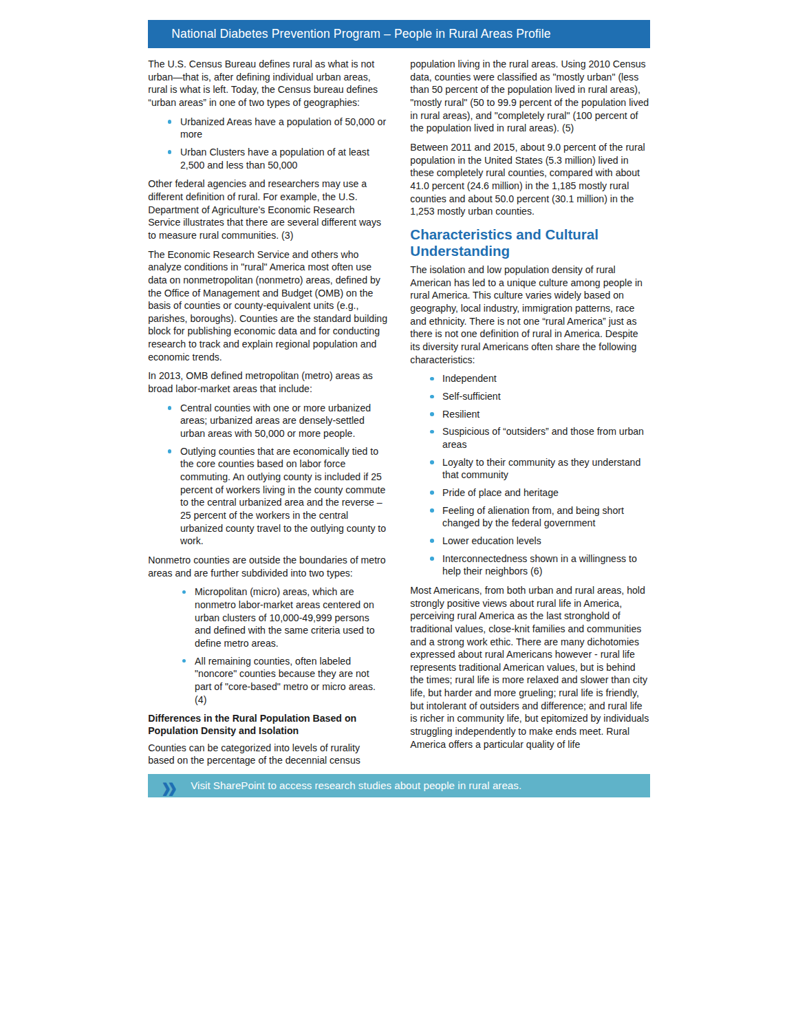National Diabetes Prevention Program – People in Rural Areas Profile
The U.S. Census Bureau defines rural as what is not urban—that is, after defining individual urban areas, rural is what is left. Today, the Census bureau defines “urban areas” in one of two types of geographies:
Urbanized Areas have a population of 50,000 or more
Urban Clusters have a population of at least 2,500 and less than 50,000
Other federal agencies and researchers may use a different definition of rural. For example, the U.S. Department of Agriculture’s Economic Research Service illustrates that there are several different ways to measure rural communities. (3)
The Economic Research Service and others who analyze conditions in "rural" America most often use data on nonmetropolitan (nonmetro) areas, defined by the Office of Management and Budget (OMB) on the basis of counties or county-equivalent units (e.g., parishes, boroughs). Counties are the standard building block for publishing economic data and for conducting research to track and explain regional population and economic trends.
In 2013, OMB defined metropolitan (metro) areas as broad labor-market areas that include:
Central counties with one or more urbanized areas; urbanized areas are densely-settled urban areas with 50,000 or more people.
Outlying counties that are economically tied to the core counties based on labor force commuting. An outlying county is included if 25 percent of workers living in the county commute to the central urbanized area and the reverse – 25 percent of the workers in the central urbanized county travel to the outlying county to work.
Nonmetro counties are outside the boundaries of metro areas and are further subdivided into two types:
Micropolitan (micro) areas, which are nonmetro labor-market areas centered on urban clusters of 10,000-49,999 persons and defined with the same criteria used to define metro areas.
All remaining counties, often labeled "noncore" counties because they are not part of "core-based" metro or micro areas. (4)
Differences in the Rural Population Based on Population Density and Isolation
Counties can be categorized into levels of rurality based on the percentage of the decennial census population living in the rural areas. Using 2010 Census data, counties were classified as "mostly urban" (less than 50 percent of the population lived in rural areas), "mostly rural" (50 to 99.9 percent of the population lived in rural areas), and "completely rural" (100 percent of the population lived in rural areas). (5)
Between 2011 and 2015, about 9.0 percent of the rural population in the United States (5.3 million) lived in these completely rural counties, compared with about 41.0 percent (24.6 million) in the 1,185 mostly rural counties and about 50.0 percent (30.1 million) in the 1,253 mostly urban counties.
Characteristics and Cultural Understanding
The isolation and low population density of rural American has led to a unique culture among people in rural America. This culture varies widely based on geography, local industry, immigration patterns, race and ethnicity. There is not one “rural America” just as there is not one definition of rural in America. Despite its diversity rural Americans often share the following characteristics:
Independent
Self-sufficient
Resilient
Suspicious of “outsiders” and those from urban areas
Loyalty to their community as they understand that community
Pride of place and heritage
Feeling of alienation from, and being short changed by the federal government
Lower education levels
Interconnectedness shown in a willingness to help their neighbors (6)
Most Americans, from both urban and rural areas, hold strongly positive views about rural life in America, perceiving rural America as the last stronghold of traditional values, close-knit families and communities and a strong work ethic. There are many dichotomies expressed about rural Americans however - rural life represents traditional American values, but is behind the times; rural life is more relaxed and slower than city life, but harder and more grueling; rural life is friendly, but intolerant of outsiders and difference; and rural life is richer in community life, but epitomized by individuals struggling independently to make ends meet. Rural America offers a particular quality of life
Visit SharePoint to access research studies about people in rural areas.
»